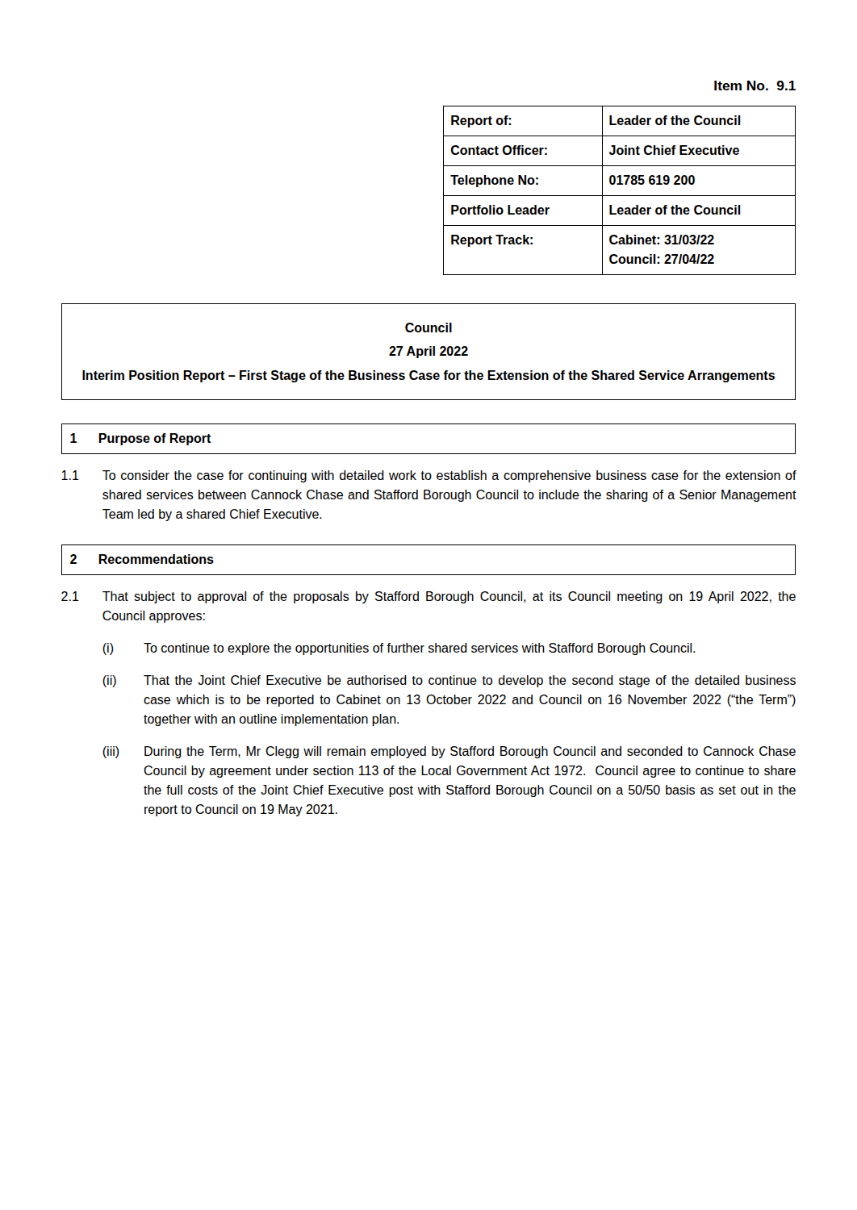Item No. 9.1
| Report of: | Leader of the Council |
| Contact Officer: | Joint Chief Executive |
| Telephone No: | 01785 619 200 |
| Portfolio Leader | Leader of the Council |
| Report Track: | Cabinet: 31/03/22 Council: 27/04/22 |
Council
27 April 2022
Interim Position Report – First Stage of the Business Case for the Extension of the Shared Service Arrangements
1 Purpose of Report
1.1
To consider the case for continuing with detailed work to establish a comprehensive business case for the extension of shared services between Cannock Chase and Stafford Borough Council to include the sharing of a Senior Management Team led by a shared Chief Executive.
2 Recommendations
2.1
That subject to approval of the proposals by Stafford Borough Council, at its Council meeting on 19 April 2022, the Council approves:
(i)
To continue to explore the opportunities of further shared services with Stafford Borough Council.
(ii)
That the Joint Chief Executive be authorised to continue to develop the second stage of the detailed business case which is to be reported to Cabinet on 13 October 2022 and Council on 16 November 2022 (“the Term”) together with an outline implementation plan.
(iii)
During the Term, Mr Clegg will remain employed by Stafford Borough Council and seconded to Cannock Chase Council by agreement under section 113 of the Local Government Act 1972. Council agree to continue to share the full costs of the Joint Chief Executive post with Stafford Borough Council on a 50/50 basis as set out in the report to Council on 19 May 2021.